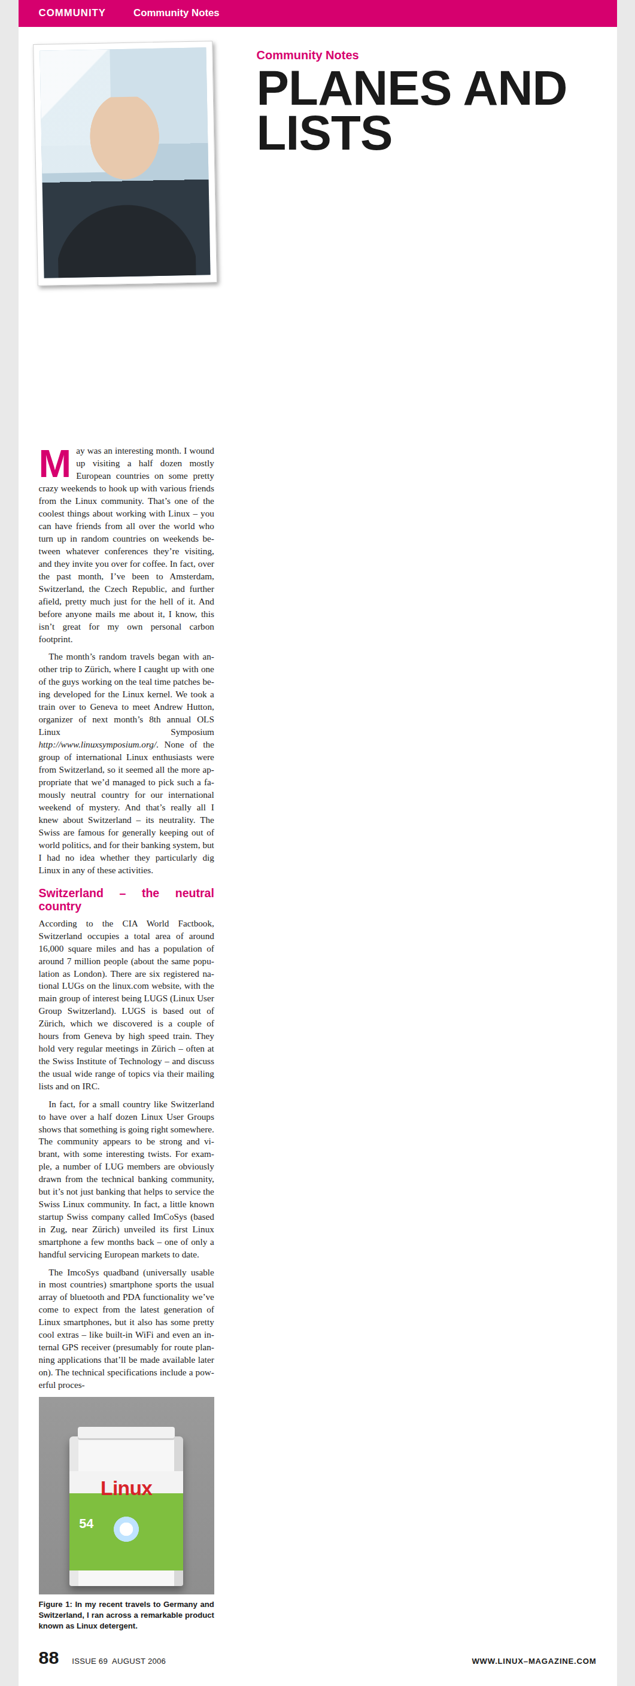Community Community Notes
Jon Masters is a UK-based embedded Linux developer, writer, and consultant. He has been actively involved with the Linux community since starting his first degree at age 13. Jon is currently a member of more than 50 Linux User Groups around the world.
Community Notes
Planes and Lists
May was an interesting month. I wound up visiting a half dozen mostly European countries on some pretty crazy weekends to hook up with various friends from the Linux community. That’s one of the coolest things about working with Linux – you can have friends from all over the world who turn up in random countries on weekends between whatever conferences they’re visiting, and they invite you over for coffee. In fact, over the past month, I’ve been to Amsterdam, Switzerland, the Czech Republic, and further afield, pretty much just for the hell of it. And before anyone mails me about it, I know, this isn’t great for my own personal carbon footprint.
The month’s random travels began with another trip to Zürich, where I caught up with one of the guys working on the teal time patches being developed for the Linux kernel. We took a train over to Geneva to meet Andrew Hutton, organizer of next month’s 8th annual OLS Linux Symposium http://www.linuxsymposium.org/. None of the group of international Linux enthusiasts were from Switzerland, so it seemed all the more appropriate that we’d managed to pick such a famously neutral country for our international weekend of mystery. And that’s really all I knew about Switzerland – its neutrality. The Swiss are famous for generally keeping out of world politics, and for their banking system, but I had no idea whether they particularly dig Linux in any of these activities.
Switzerland – the neutral country
According to the CIA World Factbook, Switzerland occupies a total area of around 16,000 square miles and has a population of around 7 million people (about the same population as London). There are six registered national LUGs on the linux.com website, with the main group of interest being LUGS (Linux User Group Switzerland). LUGS is based out of Zürich, which we discovered is a couple of hours from Geneva by high speed train. They hold very regular meetings in Zürich – often at the Swiss Institute of Technology – and discuss the usual wide range of topics via their mailing lists and on IRC.
In fact, for a small country like Switzerland to have over a half dozen Linux User Groups shows that something is going right somewhere. The community appears to be strong and vibrant, with some interesting twists. For example, a number of LUG members are obviously drawn from the technical banking community, but it’s not just banking that helps to service the Swiss Linux community. In fact, a little known startup Swiss company called ImCoSys (based in Zug, near Zürich) unveiled its first Linux smartphone a few months back – one of only a handful servicing European markets to date.
The ImcoSys quadband (universally usable in most countries) smartphone sports the usual array of bluetooth and PDA functionality we’ve come to expect from the latest generation of Linux smartphones, but it also has some pretty cool extras – like built-in WiFi and even an internal GPS receiver (presumably for route planning applications that’ll be made available later on). The technical specifications include a powerful proces-
Linux
54
Figure 1: In my recent travels to Germany and Switzerland, I ran across a remarkable product known as Linux detergent.
88 ISSUE 69 AUGUST 2006 WWW.LINUX–MAGAZINE.COM